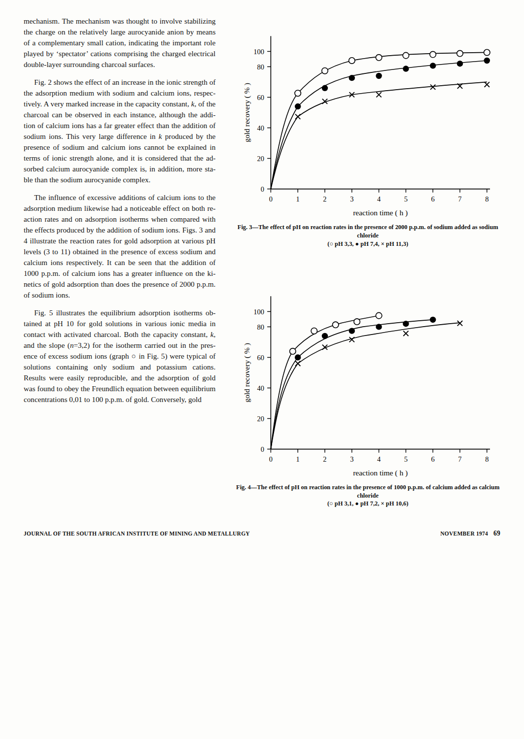mechanism. The mechanism was thought to involve stabilizing the charge on the relatively large aurocyanide anion by means of a complementary small cation, indicating the important role played by ‘spectator’ cations comprising the charged electrical double-layer surrounding charcoal surfaces.
Fig. 2 shows the effect of an increase in the ionic strength of the adsorption medium with sodium and calcium ions, respectively. A very marked increase in the capacity constant, k, of the charcoal can be observed in each instance, although the addition of calcium ions has a far greater effect than the addition of sodium ions. This very large difference in k produced by the presence of sodium and calcium ions cannot be explained in terms of ionic strength alone, and it is considered that the adsorbed calcium aurocyanide complex is, in addition, more stable than the sodium aurocyanide complex.
The influence of excessive additions of calcium ions to the adsorption medium likewise had a noticeable effect on both reaction rates and on adsorption isotherms when compared with the effects produced by the addition of sodium ions. Figs. 3 and 4 illustrate the reaction rates for gold adsorption at various pH levels (3 to 11) obtained in the presence of excess sodium and calcium ions respectively. It can be seen that the addition of 1000 p.p.m. of calcium ions has a greater influence on the kinetics of gold adsorption than does the presence of 2000 p.p.m. of sodium ions.
Fig. 5 illustrates the equilibrium adsorption isotherms obtained at pH 10 for gold solutions in various ionic media in contact with activated charcoal. Both the capacity constant, k, and the slope (n=3,2) for the isotherm carried out in the presence of excess sodium ions (graph ○ in Fig. 5) were typical of solutions containing only sodium and potassium cations. Results were easily reproducible, and the adsorption of gold was found to obey the Freundlich equation between equilibrium concentrations 0,01 to 100 p.p.m. of gold. Conversely, gold
0 1 2 3 4 5 6 7 8 0 20 40 60 80 100 reaction time ( h ) gold recovery ( % )
Fig. 3—The effect of pH on reaction rates in the presence of 2000 p.p.m. of sodium added as sodium chloride
(○ pH 3,3, ● pH 7,4, × pH 11,3)
0 1 2 3 4 5 6 7 8 0 20 40 60 80 100 reaction time ( h ) gold recovery ( % )
Fig. 4—The effect of pH on reaction rates in the presence of 1000 p.p.m. of calcium added as calcium chloride
(○ pH 3,1, ● pH 7,2, × pH 10,6)
JOURNAL OF THE SOUTH AFRICAN INSTITUTE OF MINING AND METALLURGY NOVEMBER 197469